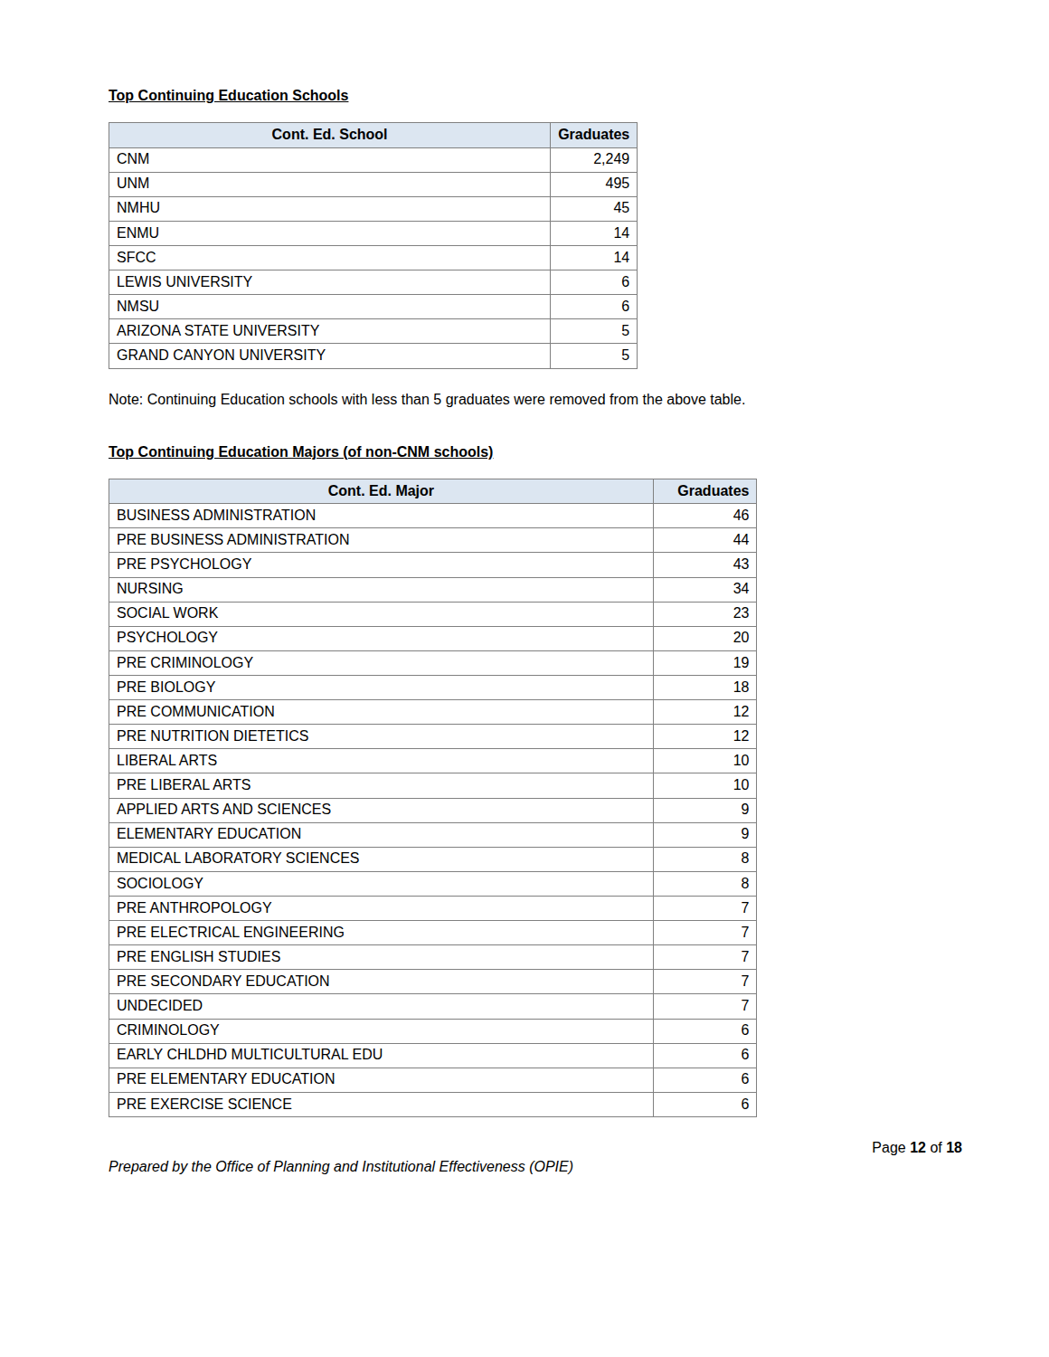Top Continuing Education Schools
| Cont. Ed. School | Graduates |
| --- | --- |
| CNM | 2,249 |
| UNM | 495 |
| NMHU | 45 |
| ENMU | 14 |
| SFCC | 14 |
| LEWIS UNIVERSITY | 6 |
| NMSU | 6 |
| ARIZONA STATE UNIVERSITY | 5 |
| GRAND CANYON UNIVERSITY | 5 |
Note: Continuing Education schools with less than 5 graduates were removed from the above table.
Top Continuing Education Majors (of non-CNM schools)
| Cont. Ed. Major | Graduates |
| --- | --- |
| BUSINESS ADMINISTRATION | 46 |
| PRE BUSINESS ADMINISTRATION | 44 |
| PRE PSYCHOLOGY | 43 |
| NURSING | 34 |
| SOCIAL WORK | 23 |
| PSYCHOLOGY | 20 |
| PRE CRIMINOLOGY | 19 |
| PRE BIOLOGY | 18 |
| PRE COMMUNICATION | 12 |
| PRE NUTRITION DIETETICS | 12 |
| LIBERAL ARTS | 10 |
| PRE LIBERAL ARTS | 10 |
| APPLIED ARTS AND SCIENCES | 9 |
| ELEMENTARY EDUCATION | 9 |
| MEDICAL LABORATORY SCIENCES | 8 |
| SOCIOLOGY | 8 |
| PRE ANTHROPOLOGY | 7 |
| PRE ELECTRICAL ENGINEERING | 7 |
| PRE ENGLISH STUDIES | 7 |
| PRE SECONDARY EDUCATION | 7 |
| UNDECIDED | 7 |
| CRIMINOLOGY | 6 |
| EARLY CHLDHD MULTICULTURAL EDU | 6 |
| PRE ELEMENTARY EDUCATION | 6 |
| PRE EXERCISE SCIENCE | 6 |
Page 12 of 18
Prepared by the Office of Planning and Institutional Effectiveness (OPIE)